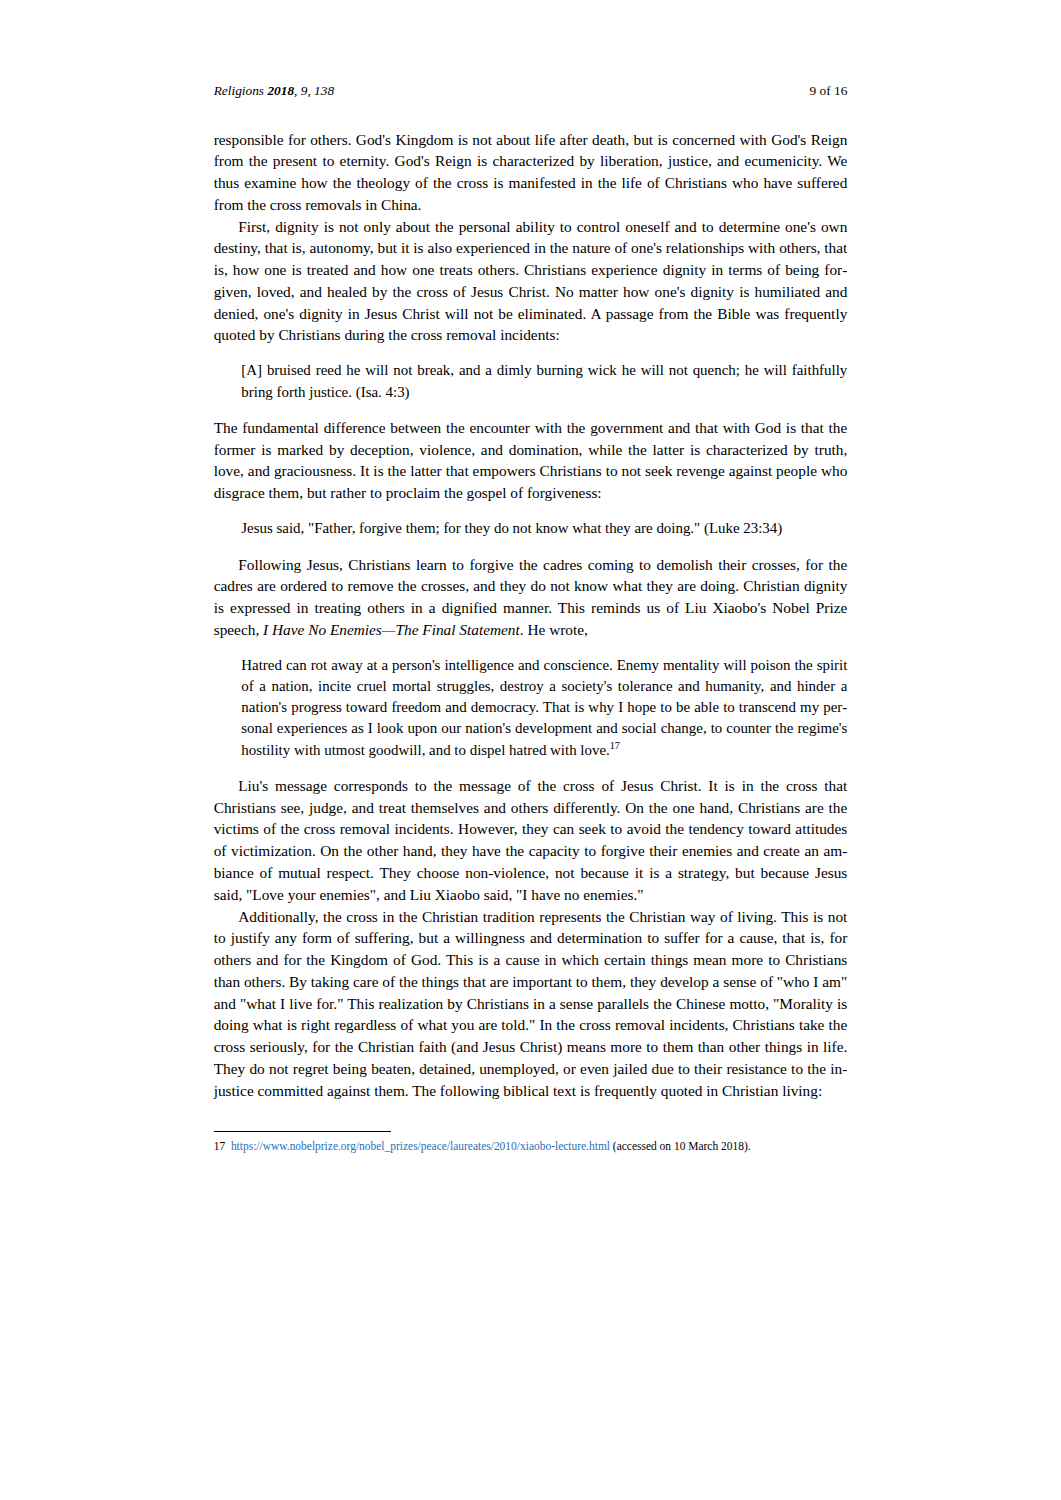Religions 2018, 9, 138
9 of 16
responsible for others. God's Kingdom is not about life after death, but is concerned with God's Reign from the present to eternity. God's Reign is characterized by liberation, justice, and ecumenicity. We thus examine how the theology of the cross is manifested in the life of Christians who have suffered from the cross removals in China.
First, dignity is not only about the personal ability to control oneself and to determine one's own destiny, that is, autonomy, but it is also experienced in the nature of one's relationships with others, that is, how one is treated and how one treats others. Christians experience dignity in terms of being forgiven, loved, and healed by the cross of Jesus Christ. No matter how one's dignity is humiliated and denied, one's dignity in Jesus Christ will not be eliminated. A passage from the Bible was frequently quoted by Christians during the cross removal incidents:
[A] bruised reed he will not break, and a dimly burning wick he will not quench; he will faithfully bring forth justice. (Isa. 4:3)
The fundamental difference between the encounter with the government and that with God is that the former is marked by deception, violence, and domination, while the latter is characterized by truth, love, and graciousness. It is the latter that empowers Christians to not seek revenge against people who disgrace them, but rather to proclaim the gospel of forgiveness:
Jesus said, "Father, forgive them; for they do not know what they are doing." (Luke 23:34)
Following Jesus, Christians learn to forgive the cadres coming to demolish their crosses, for the cadres are ordered to remove the crosses, and they do not know what they are doing. Christian dignity is expressed in treating others in a dignified manner. This reminds us of Liu Xiaobo's Nobel Prize speech, I Have No Enemies—The Final Statement. He wrote,
Hatred can rot away at a person's intelligence and conscience. Enemy mentality will poison the spirit of a nation, incite cruel mortal struggles, destroy a society's tolerance and humanity, and hinder a nation's progress toward freedom and democracy. That is why I hope to be able to transcend my personal experiences as I look upon our nation's development and social change, to counter the regime's hostility with utmost goodwill, and to dispel hatred with love.17
Liu's message corresponds to the message of the cross of Jesus Christ. It is in the cross that Christians see, judge, and treat themselves and others differently. On the one hand, Christians are the victims of the cross removal incidents. However, they can seek to avoid the tendency toward attitudes of victimization. On the other hand, they have the capacity to forgive their enemies and create an ambiance of mutual respect. They choose non-violence, not because it is a strategy, but because Jesus said, "Love your enemies", and Liu Xiaobo said, "I have no enemies."
Additionally, the cross in the Christian tradition represents the Christian way of living. This is not to justify any form of suffering, but a willingness and determination to suffer for a cause, that is, for others and for the Kingdom of God. This is a cause in which certain things mean more to Christians than others. By taking care of the things that are important to them, they develop a sense of "who I am" and "what I live for." This realization by Christians in a sense parallels the Chinese motto, "Morality is doing what is right regardless of what you are told." In the cross removal incidents, Christians take the cross seriously, for the Christian faith (and Jesus Christ) means more to them than other things in life. They do not regret being beaten, detained, unemployed, or even jailed due to their resistance to the injustice committed against them. The following biblical text is frequently quoted in Christian living:
17 https://www.nobelprize.org/nobel_prizes/peace/laureates/2010/xiaobo-lecture.html (accessed on 10 March 2018).